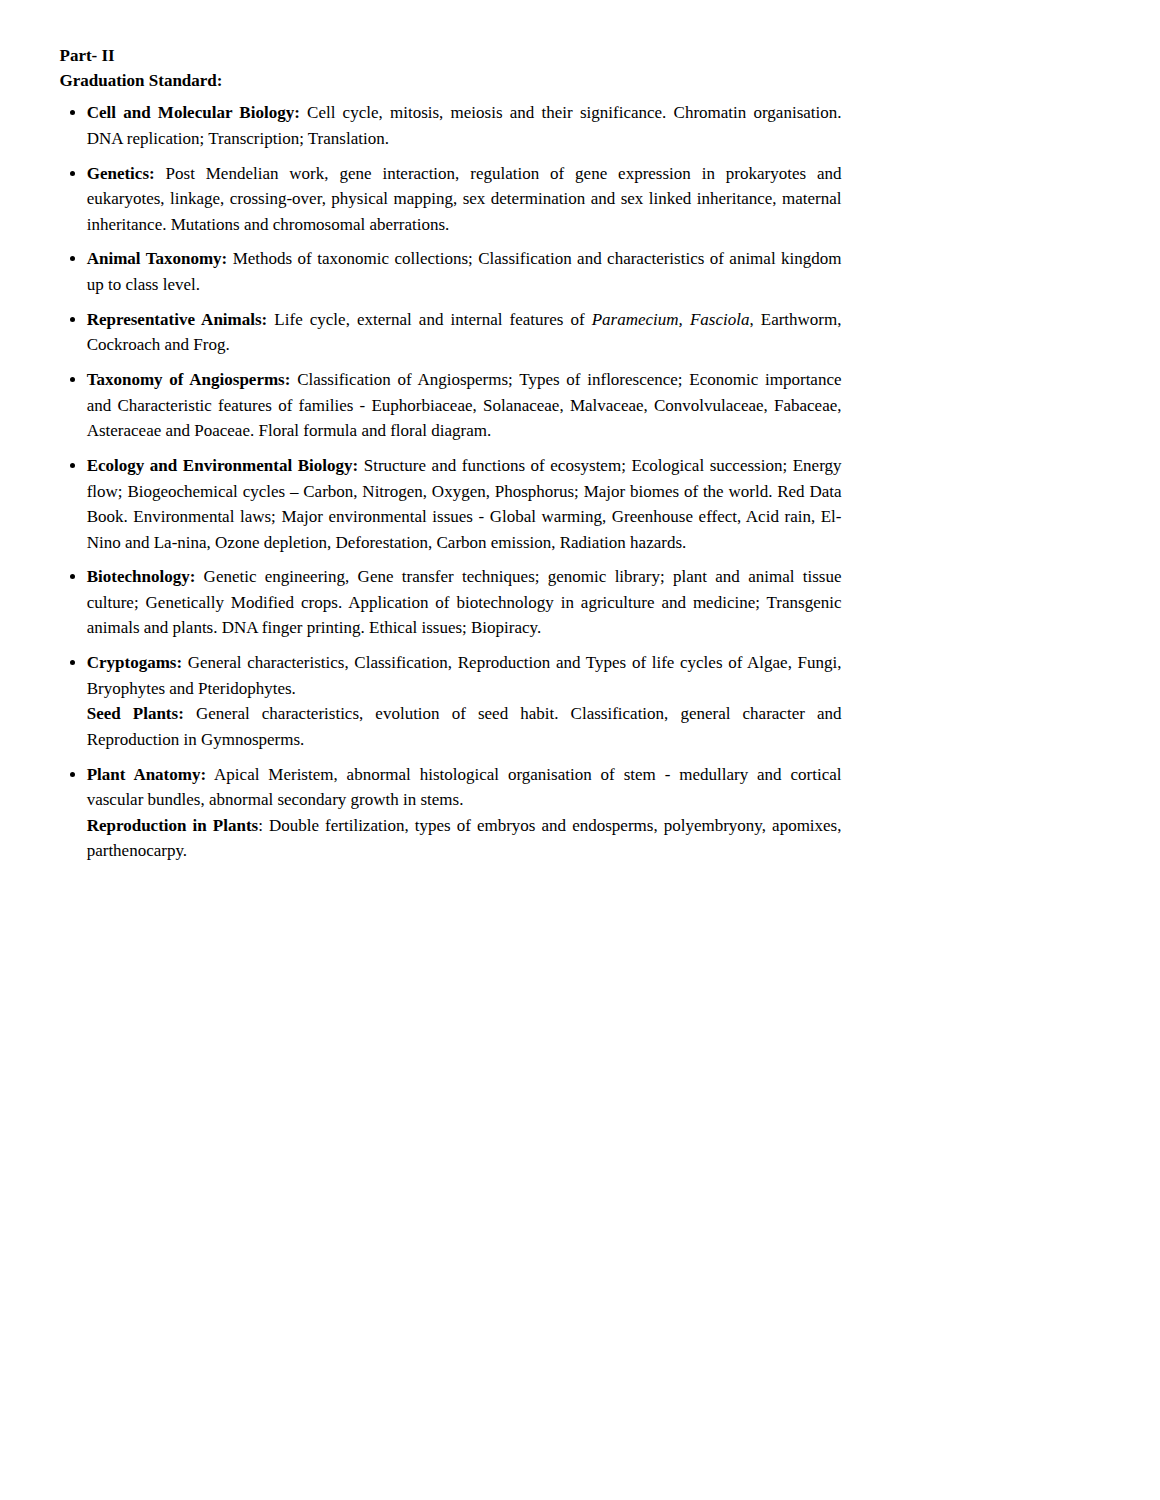Part- II
Graduation Standard:
Cell and Molecular Biology: Cell cycle, mitosis, meiosis and their significance. Chromatin organisation. DNA replication; Transcription; Translation.
Genetics: Post Mendelian work, gene interaction, regulation of gene expression in prokaryotes and eukaryotes, linkage, crossing-over, physical mapping, sex determination and sex linked inheritance, maternal inheritance. Mutations and chromosomal aberrations.
Animal Taxonomy: Methods of taxonomic collections; Classification and characteristics of animal kingdom up to class level.
Representative Animals: Life cycle, external and internal features of Paramecium, Fasciola, Earthworm, Cockroach and Frog.
Taxonomy of Angiosperms: Classification of Angiosperms; Types of inflorescence; Economic importance and Characteristic features of families - Euphorbiaceae, Solanaceae, Malvaceae, Convolvulaceae, Fabaceae, Asteraceae and Poaceae. Floral formula and floral diagram.
Ecology and Environmental Biology: Structure and functions of ecosystem; Ecological succession; Energy flow; Biogeochemical cycles – Carbon, Nitrogen, Oxygen, Phosphorus; Major biomes of the world. Red Data Book. Environmental laws; Major environmental issues - Global warming, Greenhouse effect, Acid rain, El-Nino and La-nina, Ozone depletion, Deforestation, Carbon emission, Radiation hazards.
Biotechnology: Genetic engineering, Gene transfer techniques; genomic library; plant and animal tissue culture; Genetically Modified crops. Application of biotechnology in agriculture and medicine; Transgenic animals and plants. DNA finger printing. Ethical issues; Biopiracy.
Cryptogams: General characteristics, Classification, Reproduction and Types of life cycles of Algae, Fungi, Bryophytes and Pteridophytes.
Seed Plants: General characteristics, evolution of seed habit. Classification, general character and Reproduction in Gymnosperms.
Plant Anatomy: Apical Meristem, abnormal histological organisation of stem - medullary and cortical vascular bundles, abnormal secondary growth in stems.
Reproduction in Plants: Double fertilization, types of embryos and endosperms, polyembryony, apomixes, parthenocarpy.